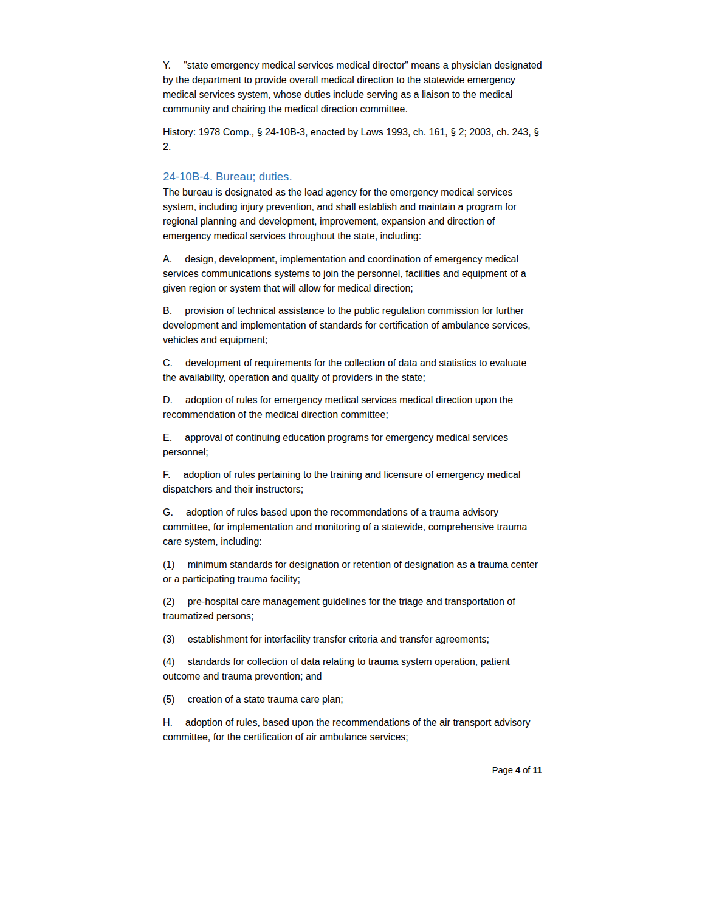Y. "state emergency medical services medical director" means a physician designated by the department to provide overall medical direction to the statewide emergency medical services system, whose duties include serving as a liaison to the medical community and chairing the medical direction committee.
History: 1978 Comp., § 24-10B-3, enacted by Laws 1993, ch. 161, § 2; 2003, ch. 243, § 2.
24-10B-4. Bureau; duties.
The bureau is designated as the lead agency for the emergency medical services system, including injury prevention, and shall establish and maintain a program for regional planning and development, improvement, expansion and direction of emergency medical services throughout the state, including:
A. design, development, implementation and coordination of emergency medical services communications systems to join the personnel, facilities and equipment of a given region or system that will allow for medical direction;
B. provision of technical assistance to the public regulation commission for further development and implementation of standards for certification of ambulance services, vehicles and equipment;
C. development of requirements for the collection of data and statistics to evaluate the availability, operation and quality of providers in the state;
D. adoption of rules for emergency medical services medical direction upon the recommendation of the medical direction committee;
E. approval of continuing education programs for emergency medical services personnel;
F. adoption of rules pertaining to the training and licensure of emergency medical dispatchers and their instructors;
G. adoption of rules based upon the recommendations of a trauma advisory committee, for implementation and monitoring of a statewide, comprehensive trauma care system, including:
(1) minimum standards for designation or retention of designation as a trauma center or a participating trauma facility;
(2) pre-hospital care management guidelines for the triage and transportation of traumatized persons;
(3) establishment for interfacility transfer criteria and transfer agreements;
(4) standards for collection of data relating to trauma system operation, patient outcome and trauma prevention; and
(5) creation of a state trauma care plan;
H. adoption of rules, based upon the recommendations of the air transport advisory committee, for the certification of air ambulance services;
Page 4 of 11